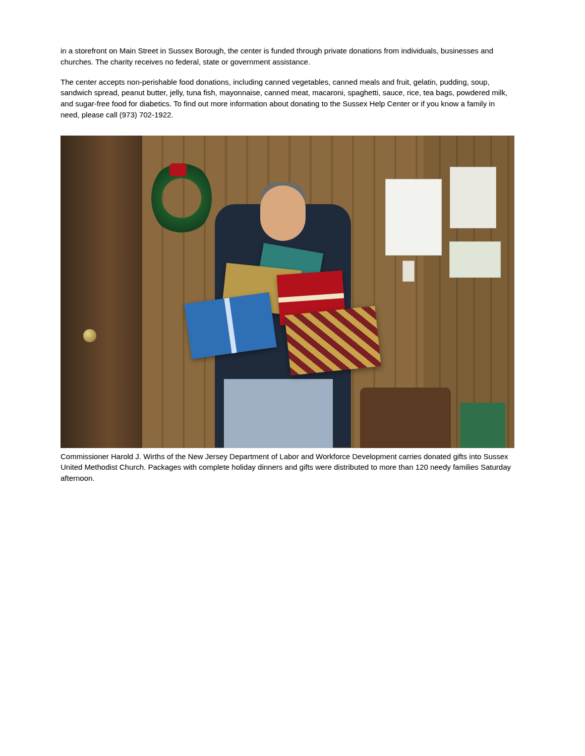in a storefront on Main Street in Sussex Borough, the center is funded through private donations from individuals, businesses and churches. The charity receives no federal, state or government assistance.
The center accepts non-perishable food donations, including canned vegetables, canned meals and fruit, gelatin, pudding, soup, sandwich spread, peanut butter, jelly, tuna fish, mayonnaise, canned meat, macaroni, spaghetti, sauce, rice, tea bags, powdered milk, and sugar-free food for diabetics. To find out more information about donating to the Sussex Help Center or if you know a family in need, please call (973) 702-1922.
Commissioner Harold J. Wirths of the New Jersey Department of Labor and Workforce Development carries donated gifts into Sussex United Methodist Church. Packages with complete holiday dinners and gifts were distributed to more than 120 needy families Saturday afternoon.